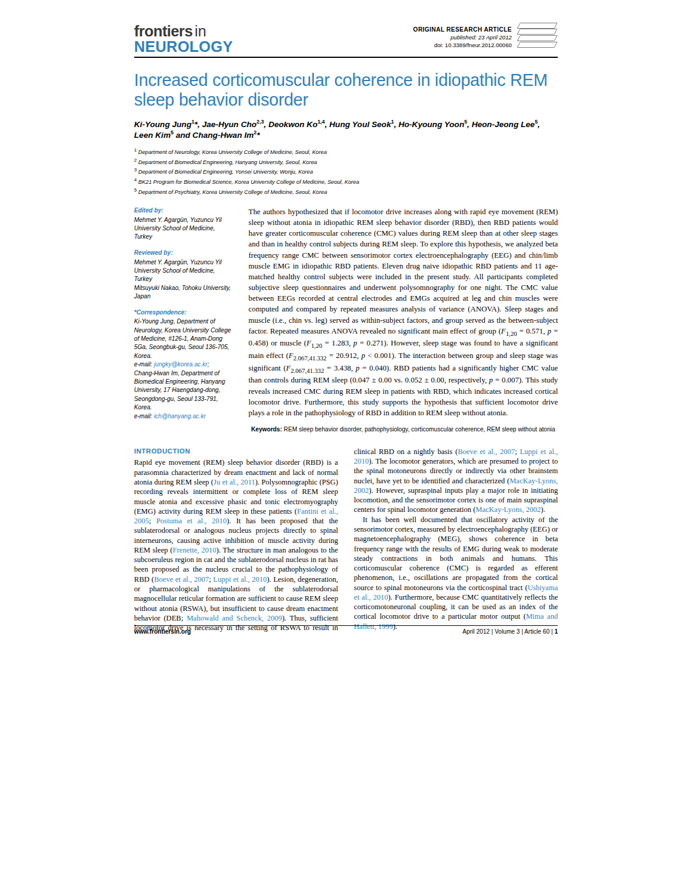frontiers in
NEUROLOGY
ORIGINAL RESEARCH ARTICLE
published: 23 April 2012
doi: 10.3389/fneur.2012.00060
Increased corticomuscular coherence in idiopathic REM
sleep behavior disorder
Ki-Young Jung1*, Jae-Hyun Cho2,3, Deokwon Ko1,4, Hung Youl Seok1, Ho-Kyoung Yoon5, Heon-Jeong Lee5,
Leen Kim5 and Chang-Hwan Im2*
1 Department of Neurology, Korea University College of Medicine, Seoul, Korea
2 Department of Biomedical Engineering, Hanyang University, Seoul, Korea
3 Department of Biomedical Engineering, Yonsei University, Wonju, Korea
4 BK21 Program for Biomedical Science, Korea University College of Medicine, Seoul, Korea
5 Department of Psychiatry, Korea University College of Medicine, Seoul, Korea
Edited by:
Mehmet Y. Agargün, Yuzuncu Yil University School of Medicine, Turkey
Reviewed by:
Mehmet Y. Agargün, Yuzuncu Yil University School of Medicine, Turkey
Mitsuyuki Nakao, Tohoku University, Japan
*Correspondence:
Ki-Young Jung, Department of Neurology, Korea University College of Medicine, #126-1, Anam-Dong 5Ga, Seongbuk-gu, Seoul 136-705, Korea.
e-mail: jungky@korea.ac.kr;
Chang-Hwan Im, Department of Biomedical Engineering, Hanyang University, 17 Haengdang-dong, Seongdong-gu, Seoul 133-791, Korea.
e-mail: ich@hanyang.ac.kr
The authors hypothesized that if locomotor drive increases along with rapid eye movement (REM) sleep without atonia in idiopathic REM sleep behavior disorder (RBD), then RBD patients would have greater corticomuscular coherence (CMC) values during REM sleep than at other sleep stages and than in healthy control subjects during REM sleep. To explore this hypothesis, we analyzed beta frequency range CMC between sensorimotor cortex electroencephalography (EEG) and chin/limb muscle EMG in idiopathic RBD patients. Eleven drug naive idiopathic RBD patients and 11 age-matched healthy control subjects were included in the present study. All participants completed subjective sleep questionnaires and underwent polysomnography for one night. The CMC value between EEGs recorded at central electrodes and EMGs acquired at leg and chin muscles were computed and compared by repeated measures analysis of variance (ANOVA). Sleep stages and muscle (i.e., chin vs. leg) served as within-subject factors, and group served as the between-subject factor. Repeated measures ANOVA revealed no significant main effect of group (F1,20 = 0.571, p = 0.458) or muscle (F1,20 = 1.283, p = 0.271). However, sleep stage was found to have a significant main effect (F2.067,41.332 = 20.912, p < 0.001). The interaction between group and sleep stage was significant (F2.067,41.332 = 3.438, p = 0.040). RBD patients had a significantly higher CMC value than controls during REM sleep (0.047 ± 0.00 vs. 0.052 ± 0.00, respectively, p = 0.007). This study reveals increased CMC during REM sleep in patients with RBD, which indicates increased cortical locomotor drive. Furthermore, this study supports the hypothesis that sufficient locomotor drive plays a role in the pathophysiology of RBD in addition to REM sleep without atonia.
Keywords: REM sleep behavior disorder, pathophysiology, corticomuscular coherence, REM sleep without atonia
INTRODUCTION
Rapid eye movement (REM) sleep behavior disorder (RBD) is a parasomnia characterized by dream enactment and lack of normal atonia during REM sleep (Ju et al., 2011). Polysomnographic (PSG) recording reveals intermittent or complete loss of REM sleep muscle atonia and excessive phasic and tonic electromyography (EMG) activity during REM sleep in these patients (Fantini et al., 2005; Postuma et al., 2010). It has been proposed that the sublaterodorsal or analogous nucleus projects directly to spinal interneurons, causing active inhibition of muscle activity during REM sleep (Frenette, 2010). The structure in man analogous to the subcoeruleus region in cat and the sublaterodorsal nucleus in rat has been proposed as the nucleus crucial to the pathophysiology of RBD (Boeve et al., 2007; Luppi et al., 2010). Lesion, degeneration, or pharmacological manipulations of the sublaterodorsal magnocellular reticular formation are sufficient to cause REM sleep without atonia (RSWA), but insufficient to cause dream enactment behavior (DEB; Mahowald and Schenck, 2009). Thus, sufficient locomotor drive is necessary in the setting of RSWA to result in clinical RBD on a nightly basis (Boeve et al., 2007; Luppi et al., 2010). The locomotor generators, which are presumed to project to the spinal motoneurons directly or indirectly via other brainstem nuclei, have yet to be identified and characterized (MacKay-Lyons, 2002). However, supraspinal inputs play a major role in initiating locomotion, and the sensorimotor cortex is one of main supraspinal centers for spinal locomotor generation (MacKay-Lyons, 2002).
It has been well documented that oscillatory activity of the sensorimotor cortex, measured by electroencephalography (EEG) or magnetoencephalography (MEG), shows coherence in beta frequency range with the results of EMG during weak to moderate steady contractions in both animals and humans. This corticomuscular coherence (CMC) is regarded as efferent phenomenon, i.e., oscillations are propagated from the cortical source to spinal motoneurons via the corticospinal tract (Ushiyama et al., 2010). Furthermore, because CMC quantitatively reflects the corticomotoneuronal coupling, it can be used as an index of the cortical locomotor drive to a particular motor output (Mima and Hallett, 1999).
www.frontiersin.org
April 2012 | Volume 3 | Article 60 | 1